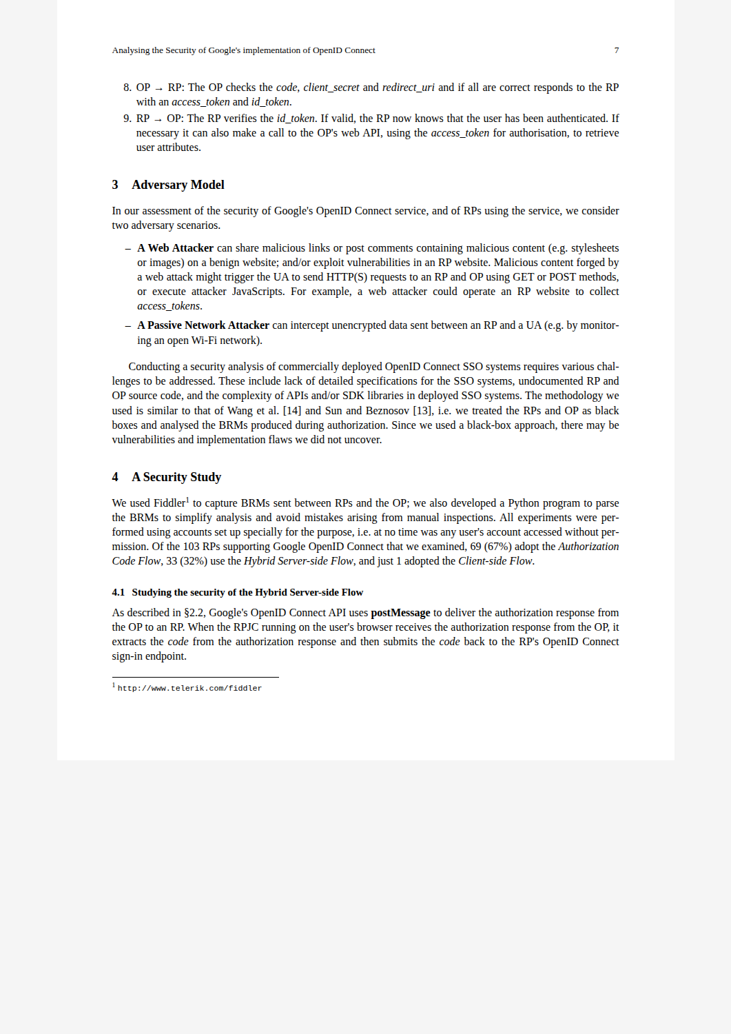Analysing the Security of Google's implementation of OpenID Connect 7
8. OP → RP: The OP checks the code, client_secret and redirect_uri and if all are correct responds to the RP with an access_token and id_token.
9. RP → OP: The RP verifies the id_token. If valid, the RP now knows that the user has been authenticated. If necessary it can also make a call to the OP's web API, using the access_token for authorisation, to retrieve user attributes.
3 Adversary Model
In our assessment of the security of Google's OpenID Connect service, and of RPs using the service, we consider two adversary scenarios.
A Web Attacker can share malicious links or post comments containing malicious content (e.g. stylesheets or images) on a benign website; and/or exploit vulnerabilities in an RP website. Malicious content forged by a web attack might trigger the UA to send HTTP(S) requests to an RP and OP using GET or POST methods, or execute attacker JavaScripts. For example, a web attacker could operate an RP website to collect access_tokens.
A Passive Network Attacker can intercept unencrypted data sent between an RP and a UA (e.g. by monitoring an open Wi-Fi network).
Conducting a security analysis of commercially deployed OpenID Connect SSO systems requires various challenges to be addressed. These include lack of detailed specifications for the SSO systems, undocumented RP and OP source code, and the complexity of APIs and/or SDK libraries in deployed SSO systems. The methodology we used is similar to that of Wang et al. [14] and Sun and Beznosov [13], i.e. we treated the RPs and OP as black boxes and analysed the BRMs produced during authorization. Since we used a black-box approach, there may be vulnerabilities and implementation flaws we did not uncover.
4 A Security Study
We used Fiddler1 to capture BRMs sent between RPs and the OP; we also developed a Python program to parse the BRMs to simplify analysis and avoid mistakes arising from manual inspections. All experiments were performed using accounts set up specially for the purpose, i.e. at no time was any user's account accessed without permission. Of the 103 RPs supporting Google OpenID Connect that we examined, 69 (67%) adopt the Authorization Code Flow, 33 (32%) use the Hybrid Server-side Flow, and just 1 adopted the Client-side Flow.
4.1 Studying the security of the Hybrid Server-side Flow
As described in §2.2, Google's OpenID Connect API uses postMessage to deliver the authorization response from the OP to an RP. When the RPJC running on the user's browser receives the authorization response from the OP, it extracts the code from the authorization response and then submits the code back to the RP's OpenID Connect sign-in endpoint.
1 http://www.telerik.com/fiddler